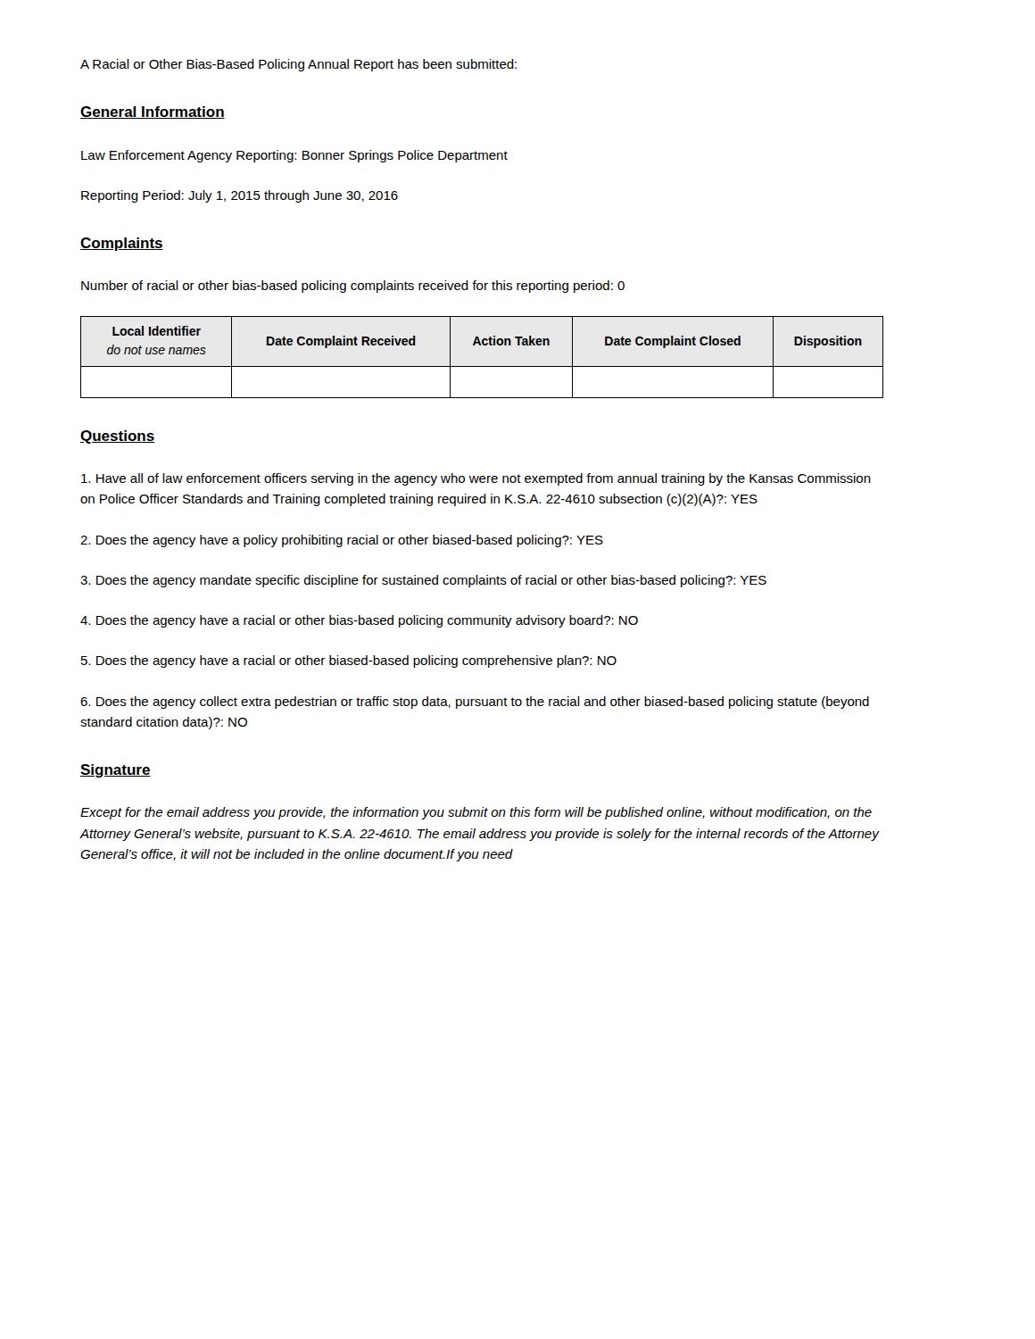A Racial or Other Bias-Based Policing Annual Report has been submitted:
General Information
Law Enforcement Agency Reporting: Bonner Springs Police Department
Reporting Period: July 1, 2015 through June 30, 2016
Complaints
Number of racial or other bias-based policing complaints received for this reporting period: 0
| Local Identifier do not use names | Date Complaint Received | Action Taken | Date Complaint Closed | Disposition |
| --- | --- | --- | --- | --- |
Questions
1. Have all of law enforcement officers serving in the agency who were not exempted from annual training by the Kansas Commission on Police Officer Standards and Training completed training required in K.S.A. 22-4610 subsection (c)(2)(A)?: YES
2. Does the agency have a policy prohibiting racial or other biased-based policing?: YES
3. Does the agency mandate specific discipline for sustained complaints of racial or other bias-based policing?: YES
4. Does the agency have a racial or other bias-based policing community advisory board?: NO
5. Does the agency have a racial or other biased-based policing comprehensive plan?: NO
6. Does the agency collect extra pedestrian or traffic stop data, pursuant to the racial and other biased-based policing statute (beyond standard citation data)?: NO
Signature
Except for the email address you provide, the information you submit on this form will be published online, without modification, on the Attorney General’s website, pursuant to K.S.A. 22-4610. The email address you provide is solely for the internal records of the Attorney General’s office, it will not be included in the online document.If you need